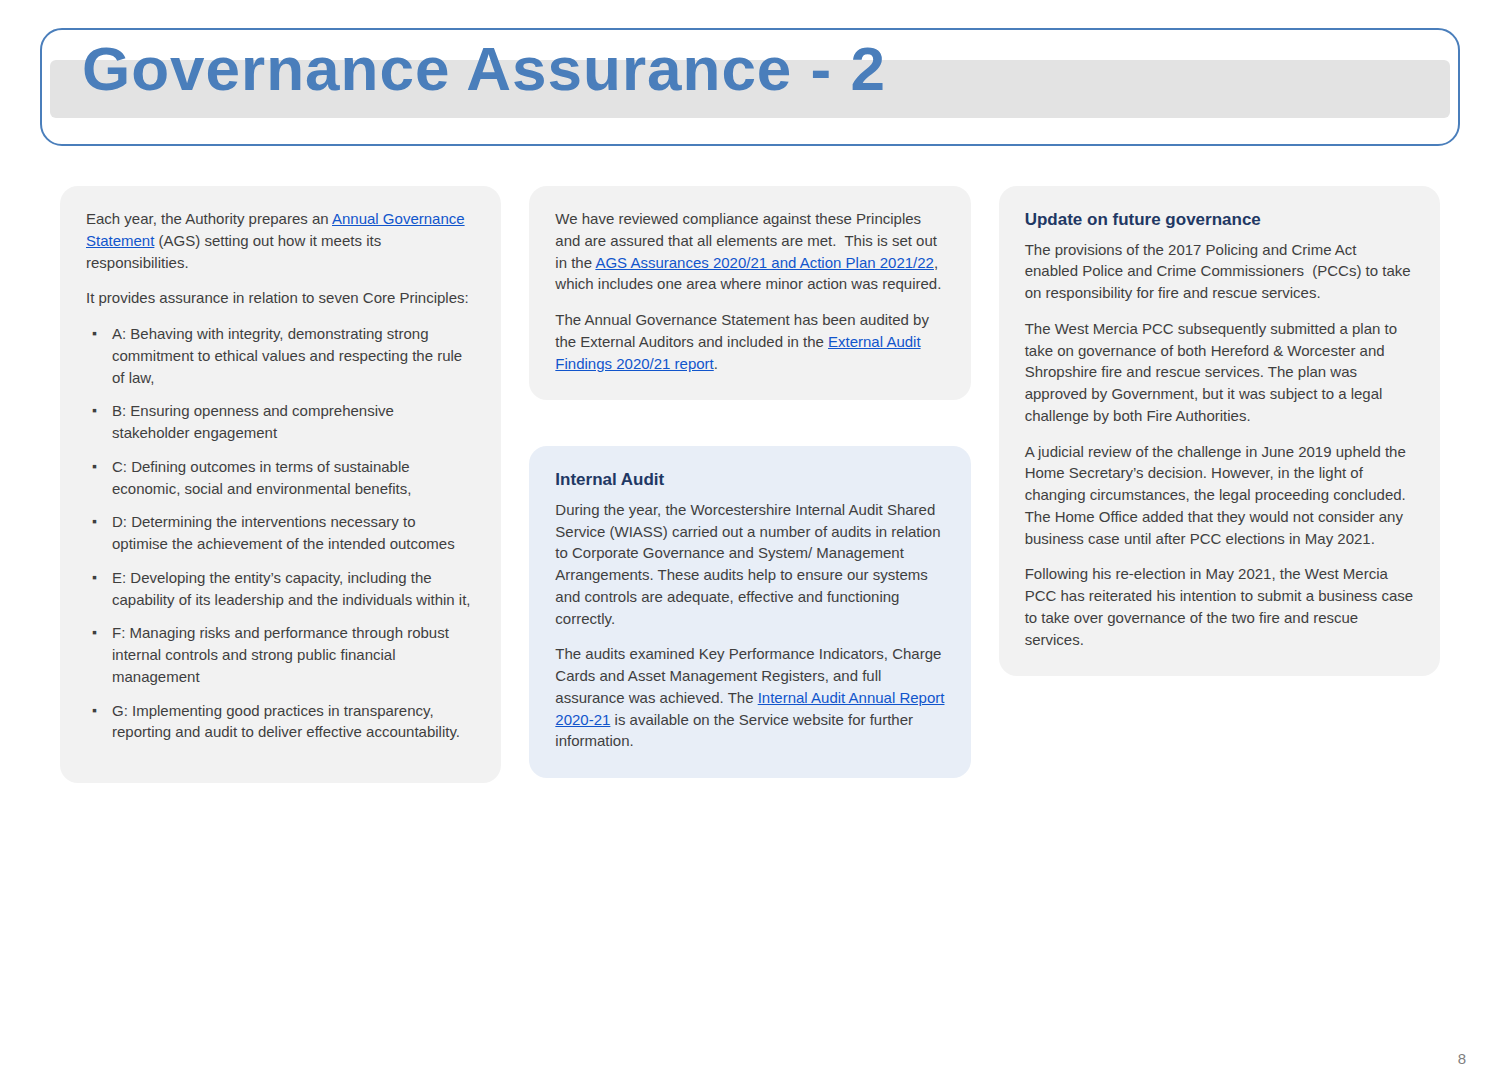Governance Assurance - 2
Each year, the Authority prepares an Annual Governance Statement (AGS) setting out how it meets its responsibilities.
It provides assurance in relation to seven Core Principles:
A: Behaving with integrity, demonstrating strong commitment to ethical values and respecting the rule of law,
B: Ensuring openness and comprehensive stakeholder engagement
C: Defining outcomes in terms of sustainable economic, social and environmental benefits,
D: Determining the interventions necessary to optimise the achievement of the intended outcomes
E: Developing the entity’s capacity, including the capability of its leadership and the individuals within it,
F: Managing risks and performance through robust internal controls and strong public financial management
G: Implementing good practices in transparency, reporting and audit to deliver effective accountability.
We have reviewed compliance against these Principles and are assured that all elements are met. This is set out in the AGS Assurances 2020/21 and Action Plan 2021/22, which includes one area where minor action was required.
The Annual Governance Statement has been audited by the External Auditors and included in the External Audit Findings 2020/21 report.
Internal Audit
During the year, the Worcestershire Internal Audit Shared Service (WIASS) carried out a number of audits in relation to Corporate Governance and System/ Management Arrangements. These audits help to ensure our systems and controls are adequate, effective and functioning correctly.
The audits examined Key Performance Indicators, Charge Cards and Asset Management Registers, and full assurance was achieved. The Internal Audit Annual Report 2020-21 is available on the Service website for further information.
Update on future governance
The provisions of the 2017 Policing and Crime Act enabled Police and Crime Commissioners (PCCs) to take on responsibility for fire and rescue services.
The West Mercia PCC subsequently submitted a plan to take on governance of both Hereford & Worcester and Shropshire fire and rescue services. The plan was approved by Government, but it was subject to a legal challenge by both Fire Authorities.
A judicial review of the challenge in June 2019 upheld the Home Secretary’s decision. However, in the light of changing circumstances, the legal proceeding concluded. The Home Office added that they would not consider any business case until after PCC elections in May 2021.
Following his re-election in May 2021, the West Mercia PCC has reiterated his intention to submit a business case to take over governance of the two fire and rescue services.
8